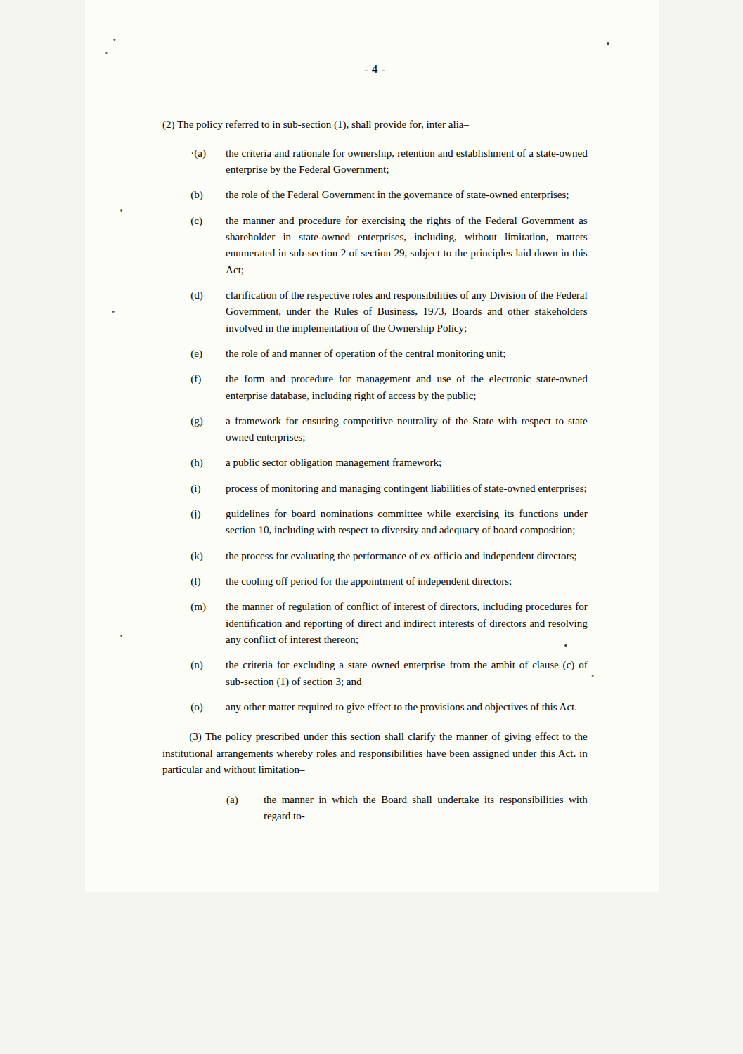• • • • • •
- 4 -
(2) The policy referred to in sub-section (1), shall provide for, inter alia–
·(a) the criteria and rationale for ownership, retention and establishment of a state-owned enterprise by the Federal Government;
(b) the role of the Federal Government in the governance of state-owned enterprises;
(c) the manner and procedure for exercising the rights of the Federal Government as shareholder in state-owned enterprises, including, without limitation, matters enumerated in sub-section 2 of section 29, subject to the principles laid down in this Act;
(d) clarification of the respective roles and responsibilities of any Division of the Federal Government, under the Rules of Business, 1973, Boards and other stakeholders involved in the implementation of the Ownership Policy;
(e) the role of and manner of operation of the central monitoring unit;
(f) the form and procedure for management and use of the electronic state-owned enterprise database, including right of access by the public;
(g) a framework for ensuring competitive neutrality of the State with respect to state owned enterprises;
(h) a public sector obligation management framework;
(i) process of monitoring and managing contingent liabilities of state-owned enterprises;
(j) guidelines for board nominations committee while exercising its functions under section 10, including with respect to diversity and adequacy of board composition;
(k) the process for evaluating the performance of ex-officio and independent directors;
(l) the cooling off period for the appointment of independent directors;
(m) the manner of regulation of conflict of interest of directors, including procedures for identification and reporting of direct and indirect interests of directors and resolving any conflict of interest thereon;
(n) the criteria for excluding a state owned enterprise from the ambit of clause (c) of sub-section (1) of section 3; and
(o) any other matter required to give effect to the provisions and objectives of this Act.
(3) The policy prescribed under this section shall clarify the manner of giving effect to the institutional arrangements whereby roles and responsibilities have been assigned under this Act, in particular and without limitation–
(a) the manner in which the Board shall undertake its responsibilities with regard to-